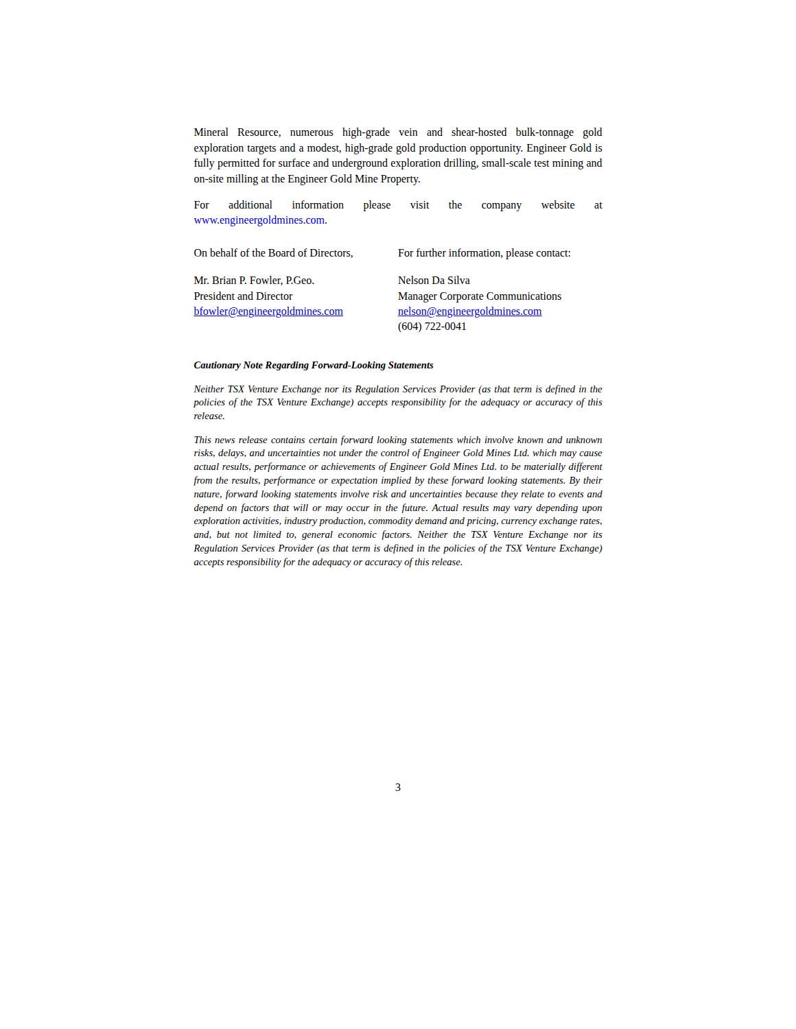Mineral Resource, numerous high-grade vein and shear-hosted bulk-tonnage gold exploration targets and a modest, high-grade gold production opportunity. Engineer Gold is fully permitted for surface and underground exploration drilling, small-scale test mining and on-site milling at the Engineer Gold Mine Property.
For additional information please visit the company website at www.engineergoldmines.com.
| On behalf of the Board of Directors, | For further information, please contact: |
| Mr. Brian P. Fowler, P.Geo. President and Director bfowler@engineergoldmines.com | Nelson Da Silva Manager Corporate Communications nelson@engineergoldmines.com (604) 722-0041 |
Cautionary Note Regarding Forward-Looking Statements
Neither TSX Venture Exchange nor its Regulation Services Provider (as that term is defined in the policies of the TSX Venture Exchange) accepts responsibility for the adequacy or accuracy of this release.
This news release contains certain forward looking statements which involve known and unknown risks, delays, and uncertainties not under the control of Engineer Gold Mines Ltd. which may cause actual results, performance or achievements of Engineer Gold Mines Ltd. to be materially different from the results, performance or expectation implied by these forward looking statements. By their nature, forward looking statements involve risk and uncertainties because they relate to events and depend on factors that will or may occur in the future. Actual results may vary depending upon exploration activities, industry production, commodity demand and pricing, currency exchange rates, and, but not limited to, general economic factors. Neither the TSX Venture Exchange nor its Regulation Services Provider (as that term is defined in the policies of the TSX Venture Exchange) accepts responsibility for the adequacy or accuracy of this release.
3